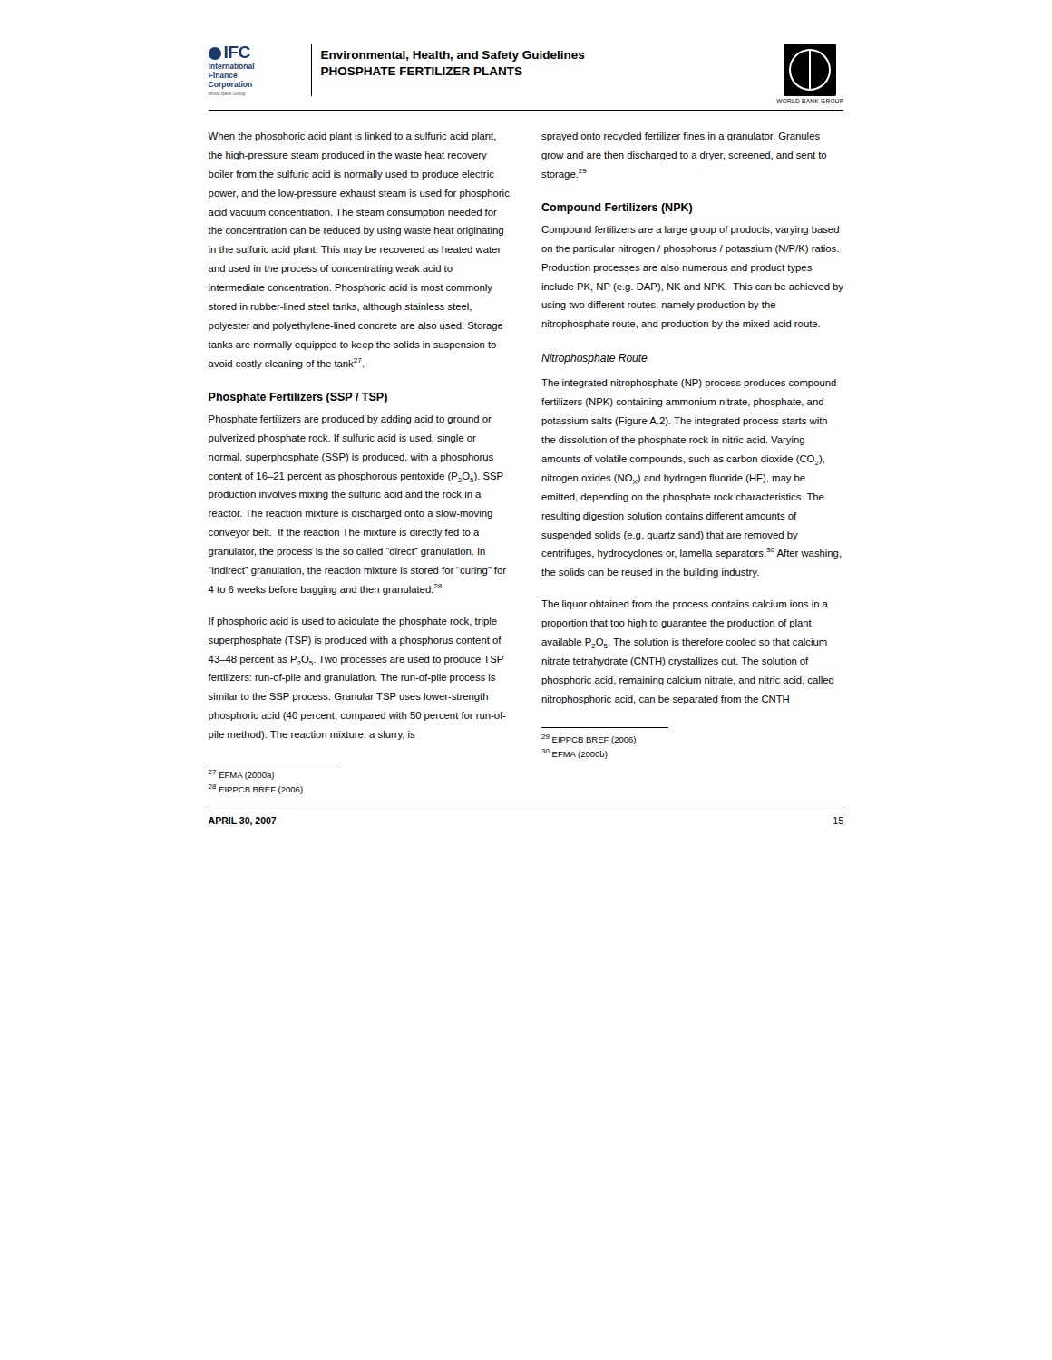IFC
International
Finance
Corporation
World Bank Group
Environmental, Health, and Safety Guidelines
PHOSPHATE FERTILIZER PLANTS
WORLD BANK GROUP
When the phosphoric acid plant is linked to a sulfuric acid plant, the high-pressure steam produced in the waste heat recovery boiler from the sulfuric acid is normally used to produce electric power, and the low-pressure exhaust steam is used for phosphoric acid vacuum concentration. The steam consumption needed for the concentration can be reduced by using waste heat originating in the sulfuric acid plant. This may be recovered as heated water and used in the process of concentrating weak acid to intermediate concentration. Phosphoric acid is most commonly stored in rubber-lined steel tanks, although stainless steel, polyester and polyethylene-lined concrete are also used. Storage tanks are normally equipped to keep the solids in suspension to avoid costly cleaning of the tank27.
Phosphate Fertilizers (SSP / TSP)
Phosphate fertilizers are produced by adding acid to ground or pulverized phosphate rock. If sulfuric acid is used, single or normal, superphosphate (SSP) is produced, with a phosphorus content of 16–21 percent as phosphorous pentoxide (P2O5). SSP production involves mixing the sulfuric acid and the rock in a reactor. The reaction mixture is discharged onto a slow-moving conveyor belt. If the reaction The mixture is directly fed to a granulator, the process is the so called “direct” granulation. In “indirect” granulation, the reaction mixture is stored for “curing” for 4 to 6 weeks before bagging and then granulated.28
If phosphoric acid is used to acidulate the phosphate rock, triple superphosphate (TSP) is produced with a phosphorus content of 43–48 percent as P2O5. Two processes are used to produce TSP fertilizers: run-of-pile and granulation. The run-of-pile process is similar to the SSP process. Granular TSP uses lower-strength phosphoric acid (40 percent, compared with 50 percent for run-of-pile method). The reaction mixture, a slurry, is
27 EFMA (2000a)
28 EIPPCB BREF (2006)
sprayed onto recycled fertilizer fines in a granulator. Granules grow and are then discharged to a dryer, screened, and sent to storage.29
Compound Fertilizers (NPK)
Compound fertilizers are a large group of products, varying based on the particular nitrogen / phosphorus / potassium (N/P/K) ratios. Production processes are also numerous and product types include PK, NP (e.g. DAP), NK and NPK. This can be achieved by using two different routes, namely production by the nitrophosphate route, and production by the mixed acid route.
Nitrophosphate Route
The integrated nitrophosphate (NP) process produces compound fertilizers (NPK) containing ammonium nitrate, phosphate, and potassium salts (Figure A.2). The integrated process starts with the dissolution of the phosphate rock in nitric acid. Varying amounts of volatile compounds, such as carbon dioxide (CO2), nitrogen oxides (NOX) and hydrogen fluoride (HF), may be emitted, depending on the phosphate rock characteristics. The resulting digestion solution contains different amounts of suspended solids (e.g. quartz sand) that are removed by centrifuges, hydrocyclones or, lamella separators.30 After washing, the solids can be reused in the building industry.
The liquor obtained from the process contains calcium ions in a proportion that too high to guarantee the production of plant available P2O5. The solution is therefore cooled so that calcium nitrate tetrahydrate (CNTH) crystallizes out. The solution of phosphoric acid, remaining calcium nitrate, and nitric acid, called nitrophosphoric acid, can be separated from the CNTH
29 EIPPCB BREF (2006)
30 EFMA (2000b)
APRIL 30, 2007
15